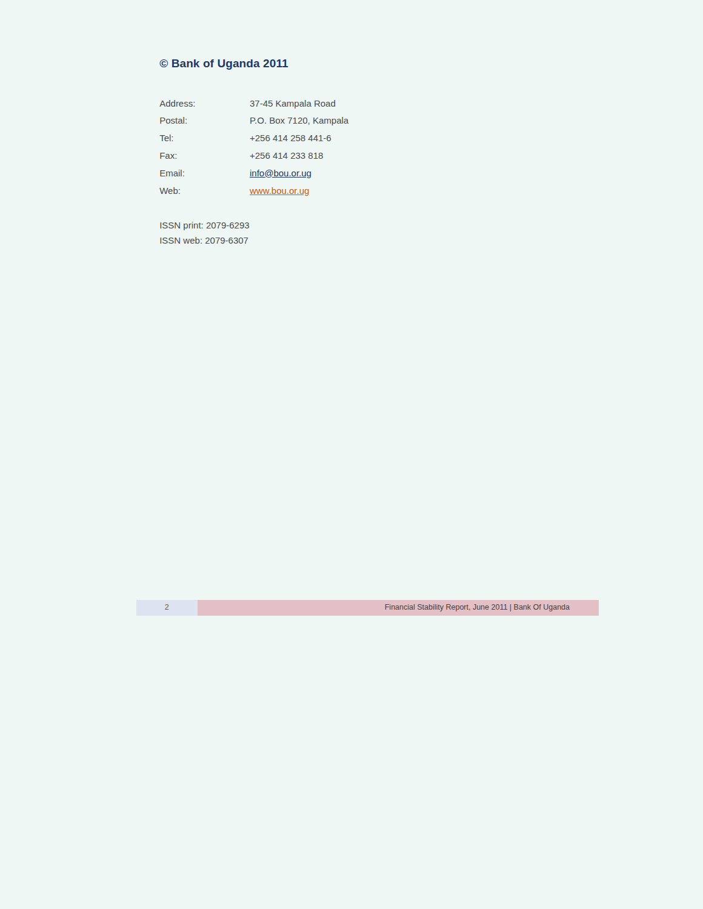© Bank of Uganda 2011
| Address: | 37-45 Kampala Road |
| Postal: | P.O. Box 7120, Kampala |
| Tel: | +256 414 258 441-6 |
| Fax: | +256 414 233 818 |
| Email: | info@bou.or.ug |
| Web: | www.bou.or.ug |
ISSN print: 2079-6293
ISSN web: 2079-6307
2
Financial Stability Report, June 2011 | Bank Of Uganda